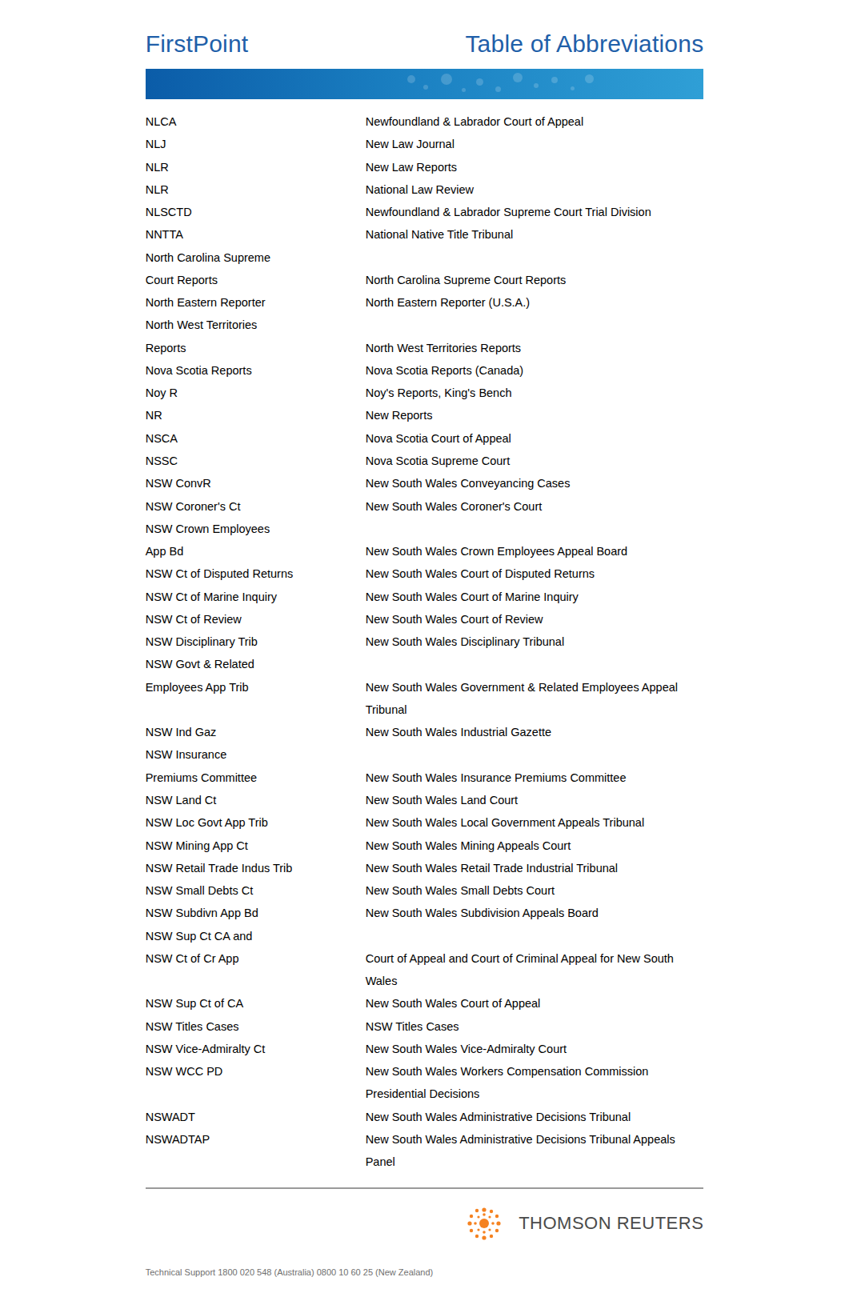FirstPoint
Table of Abbreviations
| NLCA | Newfoundland & Labrador Court of Appeal |
| NLJ | New Law Journal |
| NLR | New Law Reports |
| NLR | National Law Review |
| NLSCTD | Newfoundland & Labrador Supreme Court Trial Division |
| NNTTA | National Native Title Tribunal |
| North Carolina Supreme | |
| Court Reports | North Carolina Supreme Court Reports |
| North Eastern Reporter | North Eastern Reporter (U.S.A.) |
| North West Territories | |
| Reports | North West Territories Reports |
| Nova Scotia Reports | Nova Scotia Reports (Canada) |
| Noy R | Noy's Reports, King's Bench |
| NR | New Reports |
| NSCA | Nova Scotia Court of Appeal |
| NSSC | Nova Scotia Supreme Court |
| NSW ConvR | New South Wales Conveyancing Cases |
| NSW Coroner's Ct | New South Wales Coroner's Court |
| NSW Crown Employees | |
| App Bd | New South Wales Crown Employees Appeal Board |
| NSW Ct of Disputed Returns | New South Wales Court of Disputed Returns |
| NSW Ct of Marine Inquiry | New South Wales Court of Marine Inquiry |
| NSW Ct of Review | New South Wales Court of Review |
| NSW Disciplinary Trib | New South Wales Disciplinary Tribunal |
| NSW Govt & Related | |
| Employees App Trib | New South Wales Government & Related Employees Appeal Tribunal |
| NSW Ind Gaz | New South Wales Industrial Gazette |
| NSW Insurance | |
| Premiums Committee | New South Wales Insurance Premiums Committee |
| NSW Land Ct | New South Wales Land Court |
| NSW Loc Govt App Trib | New South Wales Local Government Appeals Tribunal |
| NSW Mining App Ct | New South Wales Mining Appeals Court |
| NSW Retail Trade Indus Trib | New South Wales Retail Trade Industrial Tribunal |
| NSW Small Debts Ct | New South Wales Small Debts Court |
| NSW Subdivn App Bd | New South Wales Subdivision Appeals Board |
| NSW Sup Ct CA and | |
| NSW Ct of Cr App | Court of Appeal and Court of Criminal Appeal for New South Wales |
| NSW Sup Ct of CA | New South Wales Court of Appeal |
| NSW Titles Cases | NSW Titles Cases |
| NSW Vice-Admiralty Ct | New South Wales Vice-Admiralty Court |
| NSW WCC PD | New South Wales Workers Compensation Commission Presidential Decisions |
| NSWADT | New South Wales Administrative Decisions Tribunal |
| NSWADTAP | New South Wales Administrative Decisions Tribunal Appeals Panel |
THOMSON REUTERS
Technical Support 1800 020 548 (Australia) 0800 10 60 25 (New Zealand)